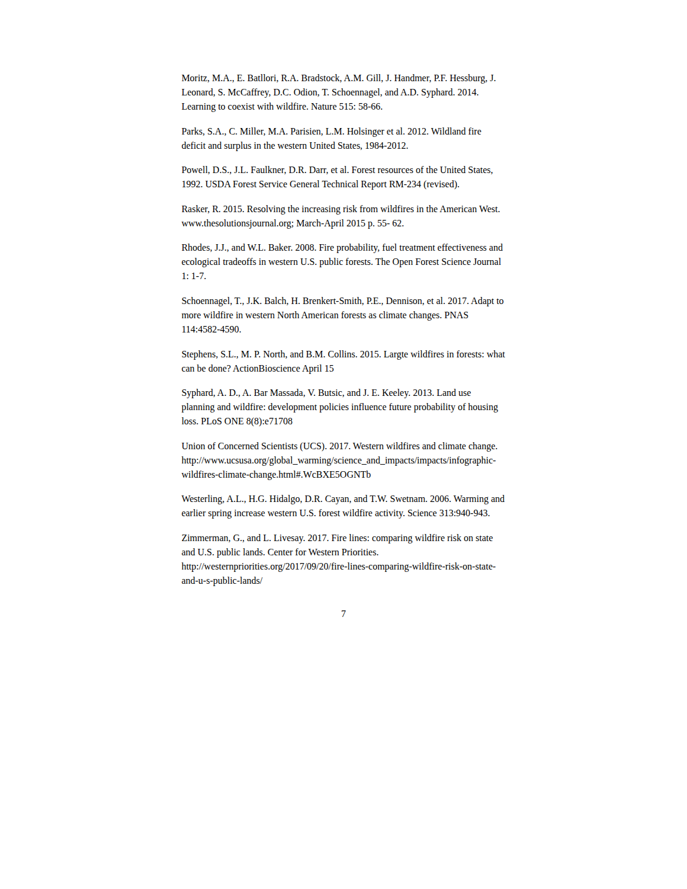Moritz, M.A., E. Batllori, R.A. Bradstock, A.M. Gill, J. Handmer, P.F. Hessburg, J. Leonard, S. McCaffrey, D.C. Odion, T. Schoennagel, and A.D. Syphard. 2014. Learning to coexist with wildfire. Nature 515: 58-66.
Parks, S.A., C. Miller, M.A. Parisien, L.M. Holsinger et al. 2012. Wildland fire deficit and surplus in the western United States, 1984-2012.
Powell, D.S., J.L. Faulkner, D.R. Darr, et al. Forest resources of the United States, 1992. USDA Forest Service General Technical Report RM-234 (revised).
Rasker, R. 2015. Resolving the increasing risk from wildfires in the American West. www.thesolutionsjournal.org; March-April 2015 p. 55- 62.
Rhodes, J.J., and W.L. Baker. 2008. Fire probability, fuel treatment effectiveness and ecological tradeoffs in western U.S. public forests. The Open Forest Science Journal 1: 1-7.
Schoennagel, T., J.K. Balch, H. Brenkert-Smith, P.E., Dennison, et al. 2017. Adapt to more wildfire in western North American forests as climate changes. PNAS 114:4582-4590.
Stephens, S.L., M. P. North, and B.M. Collins. 2015. Largte wildfires in forests: what can be done? ActionBioscience April 15
Syphard, A. D., A. Bar Massada, V. Butsic, and J. E. Keeley. 2013. Land use planning and wildfire: development policies influence future probability of housing loss. PLoS ONE 8(8):e71708
Union of Concerned Scientists (UCS). 2017. Western wildfires and climate change. http://www.ucsusa.org/global_warming/science_and_impacts/impacts/infographic-wildfires-climate-change.html#.WcBXE5OGNTb
Westerling, A.L., H.G. Hidalgo, D.R. Cayan, and T.W. Swetnam. 2006. Warming and earlier spring increase western U.S. forest wildfire activity. Science 313:940-943.
Zimmerman, G., and L. Livesay. 2017. Fire lines: comparing wildfire risk on state and U.S. public lands. Center for Western Priorities. http://westernpriorities.org/2017/09/20/fire-lines-comparing-wildfire-risk-on-state-and-u-s-public-lands/
7